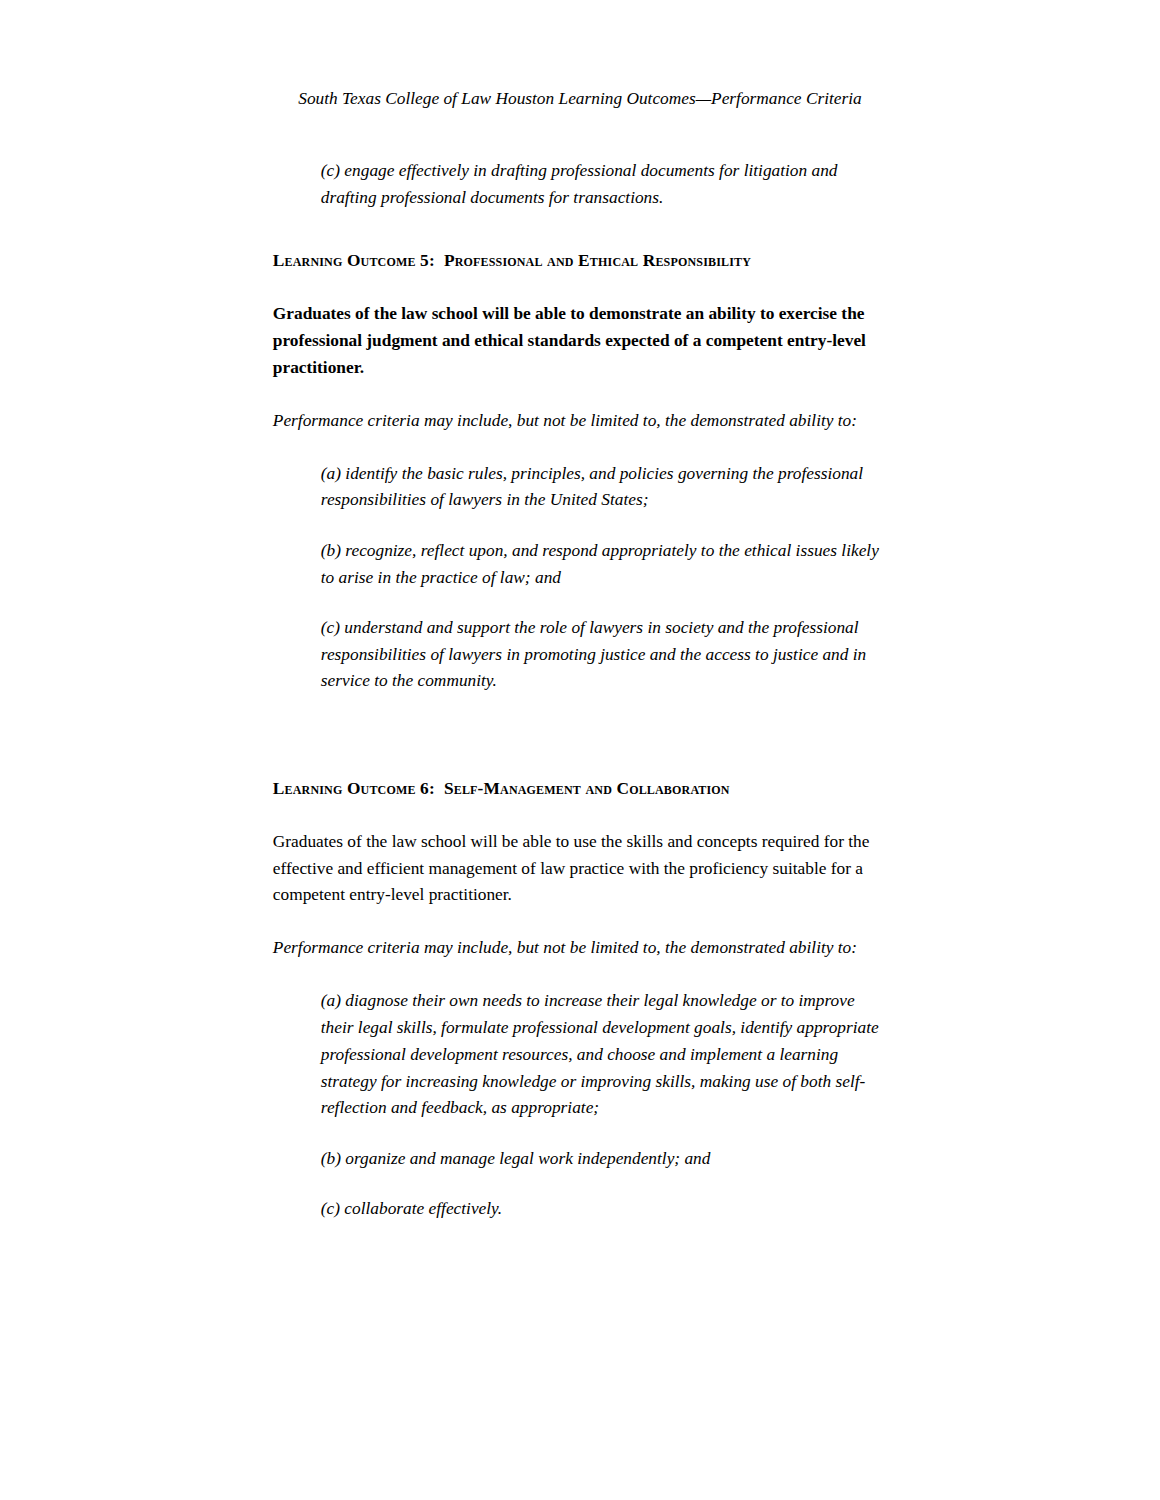South Texas College of Law Houston Learning Outcomes—Performance Criteria
(c) engage effectively in drafting professional documents for litigation and drafting professional documents for transactions.
Learning Outcome 5: Professional and Ethical Responsibility
Graduates of the law school will be able to demonstrate an ability to exercise the professional judgment and ethical standards expected of a competent entry-level practitioner.
Performance criteria may include, but not be limited to, the demonstrated ability to:
(a) identify the basic rules, principles, and policies governing the professional responsibilities of lawyers in the United States;
(b) recognize, reflect upon, and respond appropriately to the ethical issues likely to arise in the practice of law; and
(c) understand and support the role of lawyers in society and the professional responsibilities of lawyers in promoting justice and the access to justice and in service to the community.
Learning Outcome 6: Self-Management and Collaboration
Graduates of the law school will be able to use the skills and concepts required for the effective and efficient management of law practice with the proficiency suitable for a competent entry-level practitioner.
Performance criteria may include, but not be limited to, the demonstrated ability to:
(a) diagnose their own needs to increase their legal knowledge or to improve their legal skills, formulate professional development goals, identify appropriate professional development resources, and choose and implement a learning strategy for increasing knowledge or improving skills, making use of both self-reflection and feedback, as appropriate;
(b) organize and manage legal work independently; and
(c) collaborate effectively.